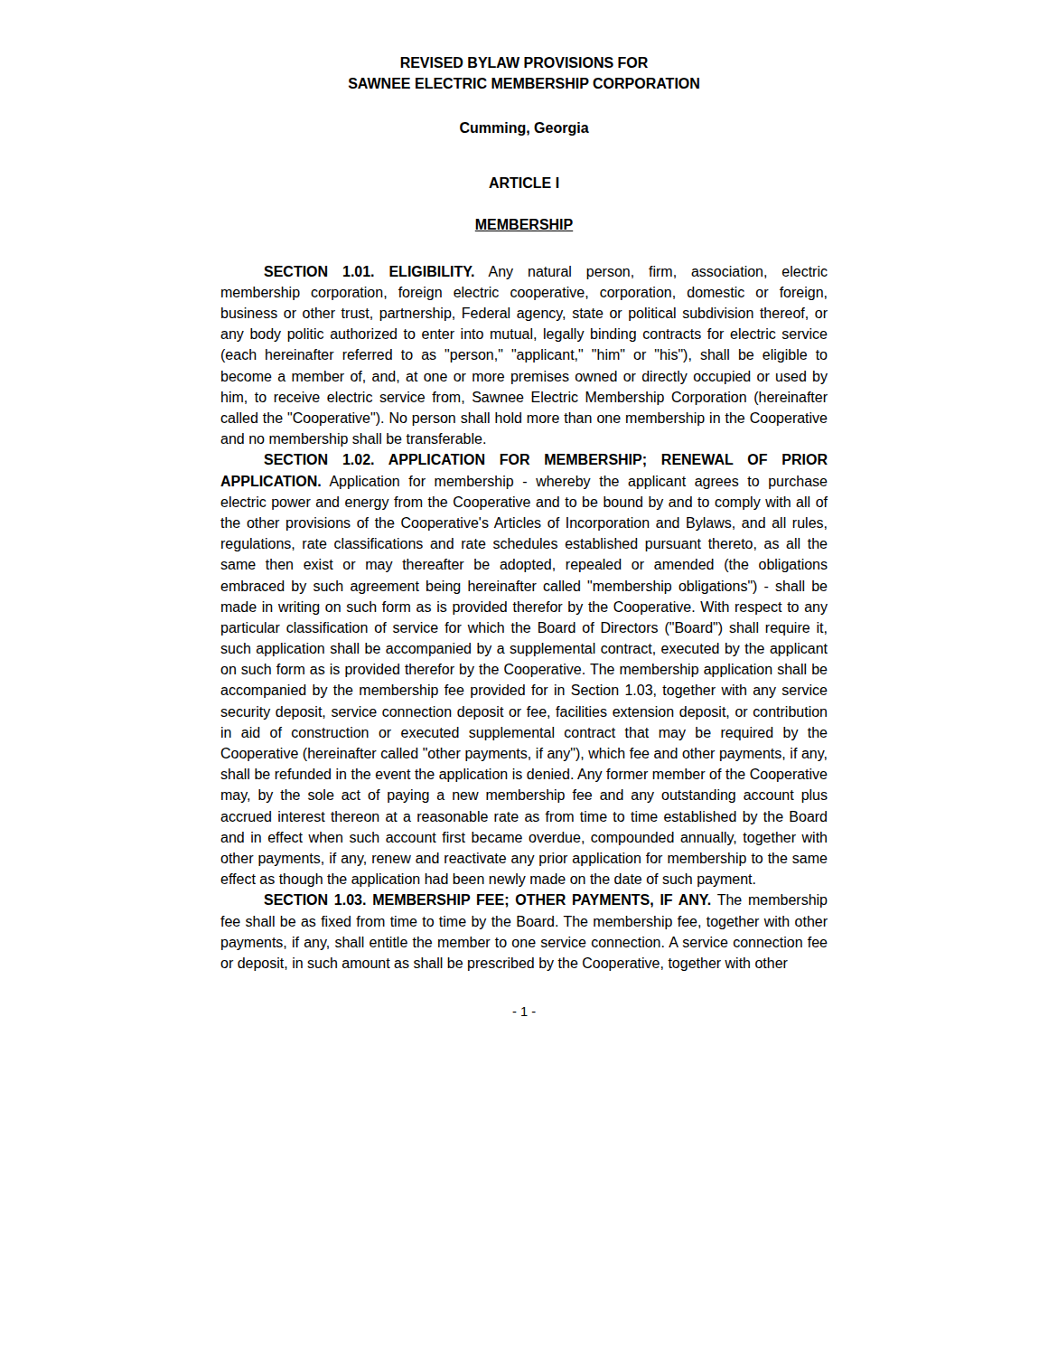REVISED BYLAW PROVISIONS FOR SAWNEE ELECTRIC MEMBERSHIP CORPORATION
Cumming, Georgia
ARTICLE I
MEMBERSHIP
SECTION 1.01. ELIGIBILITY. Any natural person, firm, association, electric membership corporation, foreign electric cooperative, corporation, domestic or foreign, business or other trust, partnership, Federal agency, state or political subdivision thereof, or any body politic authorized to enter into mutual, legally binding contracts for electric service (each hereinafter referred to as "person," "applicant," "him" or "his"), shall be eligible to become a member of, and, at one or more premises owned or directly occupied or used by him, to receive electric service from, Sawnee Electric Membership Corporation (hereinafter called the "Cooperative"). No person shall hold more than one membership in the Cooperative and no membership shall be transferable.
SECTION 1.02. APPLICATION FOR MEMBERSHIP; RENEWAL OF PRIOR APPLICATION. Application for membership - whereby the applicant agrees to purchase electric power and energy from the Cooperative and to be bound by and to comply with all of the other provisions of the Cooperative's Articles of Incorporation and Bylaws, and all rules, regulations, rate classifications and rate schedules established pursuant thereto, as all the same then exist or may thereafter be adopted, repealed or amended (the obligations embraced by such agreement being hereinafter called "membership obligations") - shall be made in writing on such form as is provided therefor by the Cooperative. With respect to any particular classification of service for which the Board of Directors ("Board") shall require it, such application shall be accompanied by a supplemental contract, executed by the applicant on such form as is provided therefor by the Cooperative. The membership application shall be accompanied by the membership fee provided for in Section 1.03, together with any service security deposit, service connection deposit or fee, facilities extension deposit, or contribution in aid of construction or executed supplemental contract that may be required by the Cooperative (hereinafter called "other payments, if any"), which fee and other payments, if any, shall be refunded in the event the application is denied. Any former member of the Cooperative may, by the sole act of paying a new membership fee and any outstanding account plus accrued interest thereon at a reasonable rate as from time to time established by the Board and in effect when such account first became overdue, compounded annually, together with other payments, if any, renew and reactivate any prior application for membership to the same effect as though the application had been newly made on the date of such payment.
SECTION 1.03. MEMBERSHIP FEE; OTHER PAYMENTS, IF ANY. The membership fee shall be as fixed from time to time by the Board. The membership fee, together with other payments, if any, shall entitle the member to one service connection. A service connection fee or deposit, in such amount as shall be prescribed by the Cooperative, together with other
- 1 -